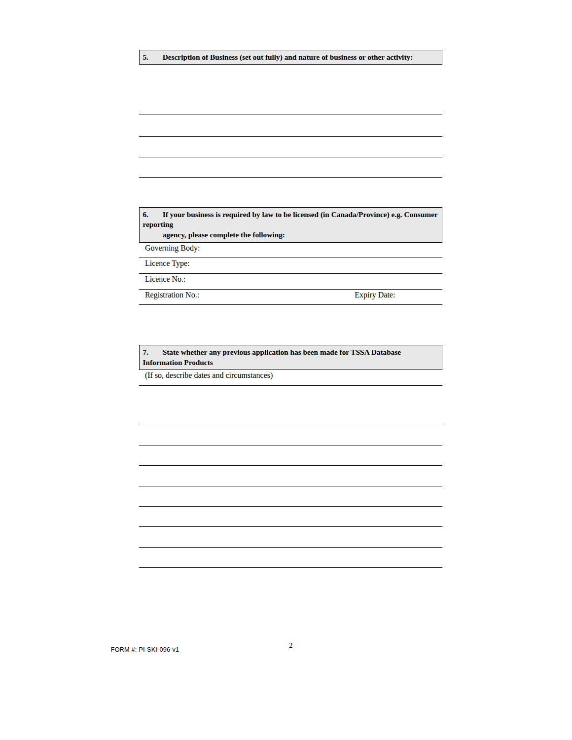5. Description of Business (set out fully) and nature of business or other activity:
6. If your business is required by law to be licensed (in Canada/Province) e.g. Consumer reporting agency, please complete the following:
Governing Body:
Licence Type:
Licence No.:
Registration No.:Expiry Date:
7. State whether any previous application has been made for TSSA Database Information Products
(If so, describe dates and circumstances)
2
FORM #: PI-SKI-096-v1